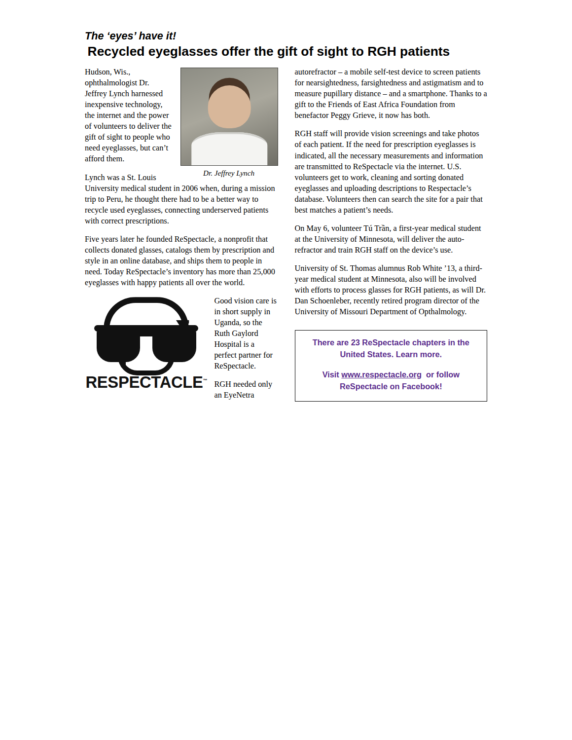The ‘eyes’ have it!
Recycled eyeglasses offer the gift of sight to RGH patients
Dr. Jeffrey Lynch
Hudson, Wis., ophthalmologist Dr. Jeffrey Lynch harnessed inexpensive technology, the internet and the power of volunteers to deliver the gift of sight to people who need eyeglasses, but can’t afford them.
Lynch was a St. Louis University medical student in 2006 when, during a mission trip to Peru, he thought there had to be a better way to recycle used eyeglasses, connecting underserved patients with correct prescriptions.
Five years later he founded ReSpectacle, a nonprofit that collects donated glasses, catalogs them by prescription and style in an online database, and ships them to people in need. Today ReSpectacle’s inventory has more than 25,000 eyeglasses with happy patients all over the world.
RESPECTACLE™
Good vision care is in short supply in Uganda, so the Ruth Gaylord Hospital is a perfect partner for ReSpectacle.
RGH needed only an EyeNetra autorefractor – a mobile self-test device to screen patients for nearsightedness, farsightedness and astigmatism and to measure pupillary distance – and a smartphone. Thanks to a gift to the Friends of East Africa Foundation from benefactor Peggy Grieve, it now has both.
RGH staff will provide vision screenings and take photos of each patient. If the need for prescription eyeglasses is indicated, all the necessary measurements and information are transmitted to ReSpectacle via the internet. U.S. volunteers get to work, cleaning and sorting donated eyeglasses and uploading descriptions to Respectacle’s database. Volunteers then can search the site for a pair that best matches a patient’s needs.
On May 6, volunteer Tú Trần, a first-year medical student at the University of Minnesota, will deliver the auto-refractor and train RGH staff on the device’s use.
University of St. Thomas alumnus Rob White ’13, a third-year medical student at Minnesota, also will be involved with efforts to process glasses for RGH patients, as will Dr. Dan Schoenleber, recently retired program director of the University of Missouri Department of Opthalmology.
There are 23 ReSpectacle chapters in the United States. Learn more.
Visit www.respectacle.org or follow ReSpectacle on Facebook!